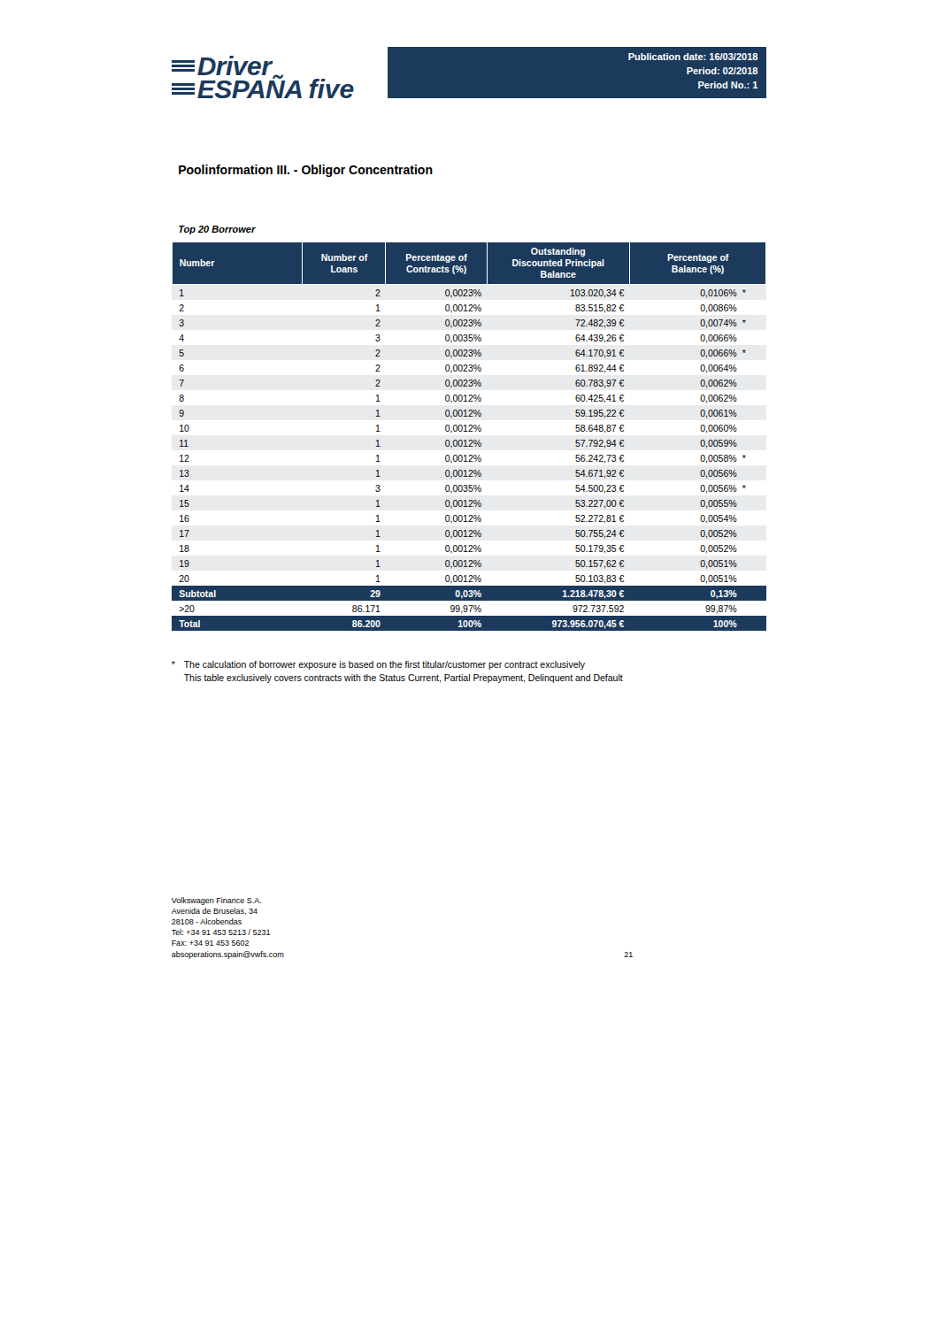Driver
ESPAÑA five
Publication date: 16/03/2018
Period: 02/2018
Period No.: 1
Poolinformation III. - Obligor Concentration
Top 20 Borrower
| Number | Number of Loans | Percentage of Contracts (%) | Outstanding Discounted Principal Balance | Percentage of Balance (%) |
| --- | --- | --- | --- | --- |
| 1 | 2 | 0,0023% | 103.020,34 € | 0,0106% | * |
| 2 | 1 | 0,0012% | 83.515,82 € | 0,0086% | |
| 3 | 2 | 0,0023% | 72.482,39 € | 0,0074% | * |
| 4 | 3 | 0,0035% | 64.439,26 € | 0,0066% | |
| 5 | 2 | 0,0023% | 64.170,91 € | 0,0066% | * |
| 6 | 2 | 0,0023% | 61.892,44 € | 0,0064% | |
| 7 | 2 | 0,0023% | 60.783,97 € | 0,0062% | |
| 8 | 1 | 0,0012% | 60.425,41 € | 0,0062% | |
| 9 | 1 | 0,0012% | 59.195,22 € | 0,0061% | |
| 10 | 1 | 0,0012% | 58.648,87 € | 0,0060% | |
| 11 | 1 | 0,0012% | 57.792,94 € | 0,0059% | |
| 12 | 1 | 0,0012% | 56.242,73 € | 0,0058% | * |
| 13 | 1 | 0,0012% | 54.671,92 € | 0,0056% | |
| 14 | 3 | 0,0035% | 54.500,23 € | 0,0056% | * |
| 15 | 1 | 0,0012% | 53.227,00 € | 0,0055% | |
| 16 | 1 | 0,0012% | 52.272,81 € | 0,0054% | |
| 17 | 1 | 0,0012% | 50.755,24 € | 0,0052% | |
| 18 | 1 | 0,0012% | 50.179,35 € | 0,0052% | |
| 19 | 1 | 0,0012% | 50.157,62 € | 0,0051% | |
| 20 | 1 | 0,0012% | 50.103,83 € | 0,0051% | |
| Subtotal | 29 | 0,03% | 1.218.478,30 € | 0,13% | |
| >20 | 86.171 | 99,97% | 972.737.592 | 99,87% | |
| Total | 86.200 | 100% | 973.956.070,45 € | 100% | |
* The calculation of borrower exposure is based on the first titular/customer per contract exclusively
This table exclusively covers contracts with the Status Current, Partial Prepayment, Delinquent and Default
Volkswagen Finance S.A. Avenida de Bruselas, 34 28108 - Alcobendas Tel: +34 91 453 5213 / 5231 Fax: +34 91 453 5602 absoperations.spain@vwfs.com
21